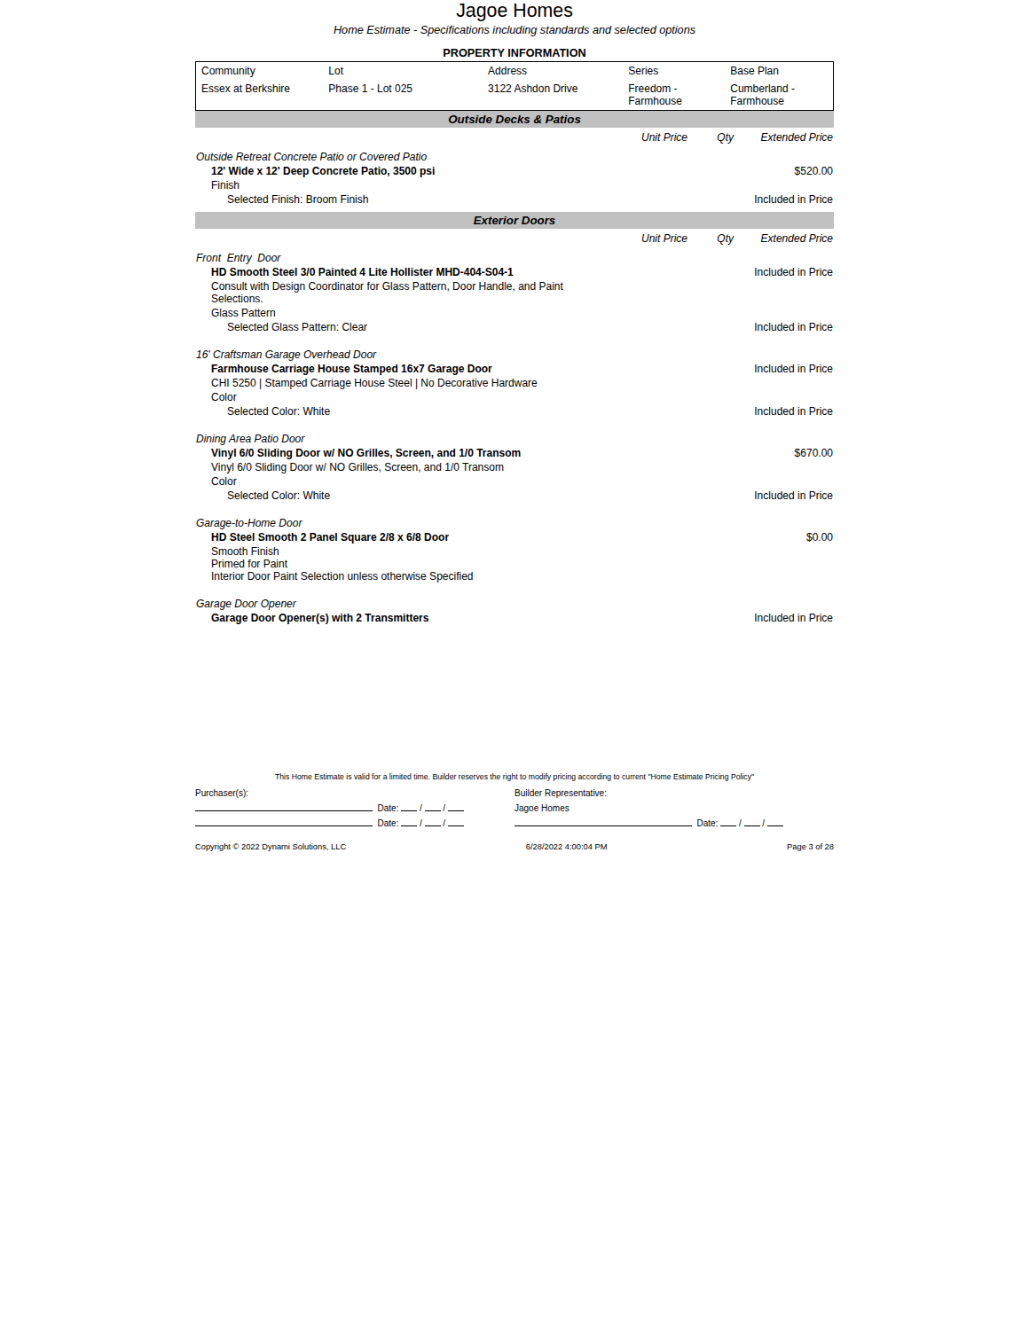Jagoe Homes
Home Estimate - Specifications including standards and selected options
PROPERTY INFORMATION
| Community | Lot | Address | Series | Base Plan |
| Essex at Berkshire | Phase 1 - Lot 025 | 3122 Ashdon Drive | Freedom - Farmhouse | Cumberland - Farmhouse |
Outside Decks & Patios
| | Unit Price | Qty | Extended Price |
| Outside Retreat Concrete Patio or Covered Patio | | | |
| 12' Wide x 12' Deep Concrete Patio, 3500 psi | | | $520.00 |
| Finish | | | |
| Selected Finish: Broom Finish | | | Included in Price |
Exterior Doors
| | Unit Price | Qty | Extended Price |
| Front Entry Door | | | |
| HD Smooth Steel 3/0 Painted 4 Lite Hollister MHD-404-S04-1 | | | Included in Price |
| Consult with Design Coordinator for Glass Pattern, Door Handle, and Paint Selections. | | | |
| Glass Pattern | | | |
| Selected Glass Pattern: Clear | | | Included in Price |
| 16' Craftsman Garage Overhead Door | | | |
| Farmhouse Carriage House Stamped 16x7 Garage Door | | | Included in Price |
| CHI 5250 / Stamped Carriage House Steel / No Decorative Hardware | | | |
| Color | | | |
| Selected Color: White | | | Included in Price |
| Dining Area Patio Door | | | |
| Vinyl 6/0 Sliding Door w/ NO Grilles, Screen, and 1/0 Transom | | | $670.00 |
| Vinyl 6/0 Sliding Door w/ NO Grilles, Screen, and 1/0 Transom | | | |
| Color | | | |
| Selected Color: White | | | Included in Price |
| Garage-to-Home Door | | | |
| HD Steel Smooth 2 Panel Square 2/8 x 6/8 Door | | | $0.00 |
| Smooth Finish Primed for Paint Interior Door Paint Selection unless otherwise Specified | | | |
| Garage Door Opener | | | |
| Garage Door Opener(s) with 2 Transmitters | | | Included in Price |
This Home Estimate is valid for a limited time. Builder reserves the right to modify pricing according to current "Home Estimate Pricing Policy"
| Purchaser(s): | Builder Representative: |
| Date: / / | Jagoe Homes |
| Date: / / | Date: / / |
Copyright © 2022 Dynami Solutions, LLC 6/28/2022 4:00:04 PM Page 3 of 28